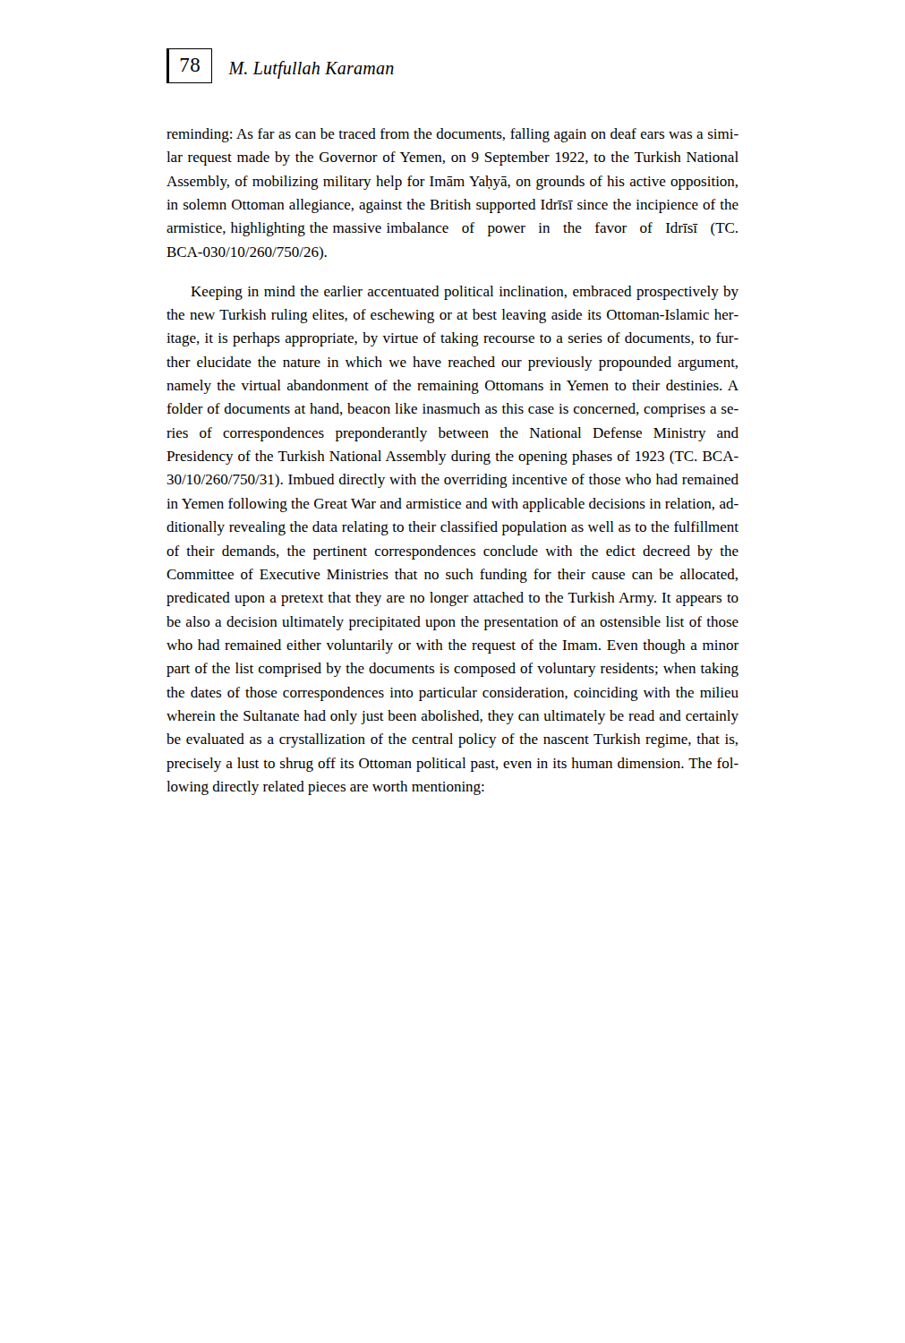78
M. Lutfullah Karaman
reminding: As far as can be traced from the documents, falling again on deaf ears was a similar request made by the Governor of Yemen, on 9 September 1922, to the Turkish National Assembly, of mobilizing military help for Imām Yaḥyā, on grounds of his active opposition, in solemn Ottoman allegiance, against the British supported Idrīsī since the incipience of the armistice, highlighting the massive imbalance of power in the favor of Idrīsī (TC. BCA-030/10/260/750/26).
Keeping in mind the earlier accentuated political inclination, embraced prospectively by the new Turkish ruling elites, of eschewing or at best leaving aside its Ottoman-Islamic heritage, it is perhaps appropriate, by virtue of taking recourse to a series of documents, to further elucidate the nature in which we have reached our previously propounded argument, namely the virtual abandonment of the remaining Ottomans in Yemen to their destinies. A folder of documents at hand, beacon like inasmuch as this case is concerned, comprises a series of correspondences preponderantly between the National Defense Ministry and Presidency of the Turkish National Assembly during the opening phases of 1923 (TC. BCA-30/10/260/750/31). Imbued directly with the overriding incentive of those who had remained in Yemen following the Great War and armistice and with applicable decisions in relation, additionally revealing the data relating to their classified population as well as to the fulfillment of their demands, the pertinent correspondences conclude with the edict decreed by the Committee of Executive Ministries that no such funding for their cause can be allocated, predicated upon a pretext that they are no longer attached to the Turkish Army. It appears to be also a decision ultimately precipitated upon the presentation of an ostensible list of those who had remained either voluntarily or with the request of the Imam. Even though a minor part of the list comprised by the documents is composed of voluntary residents; when taking the dates of those correspondences into particular consideration, coinciding with the milieu wherein the Sultanate had only just been abolished, they can ultimately be read and certainly be evaluated as a crystallization of the central policy of the nascent Turkish regime, that is, precisely a lust to shrug off its Ottoman political past, even in its human dimension. The following directly related pieces are worth mentioning: